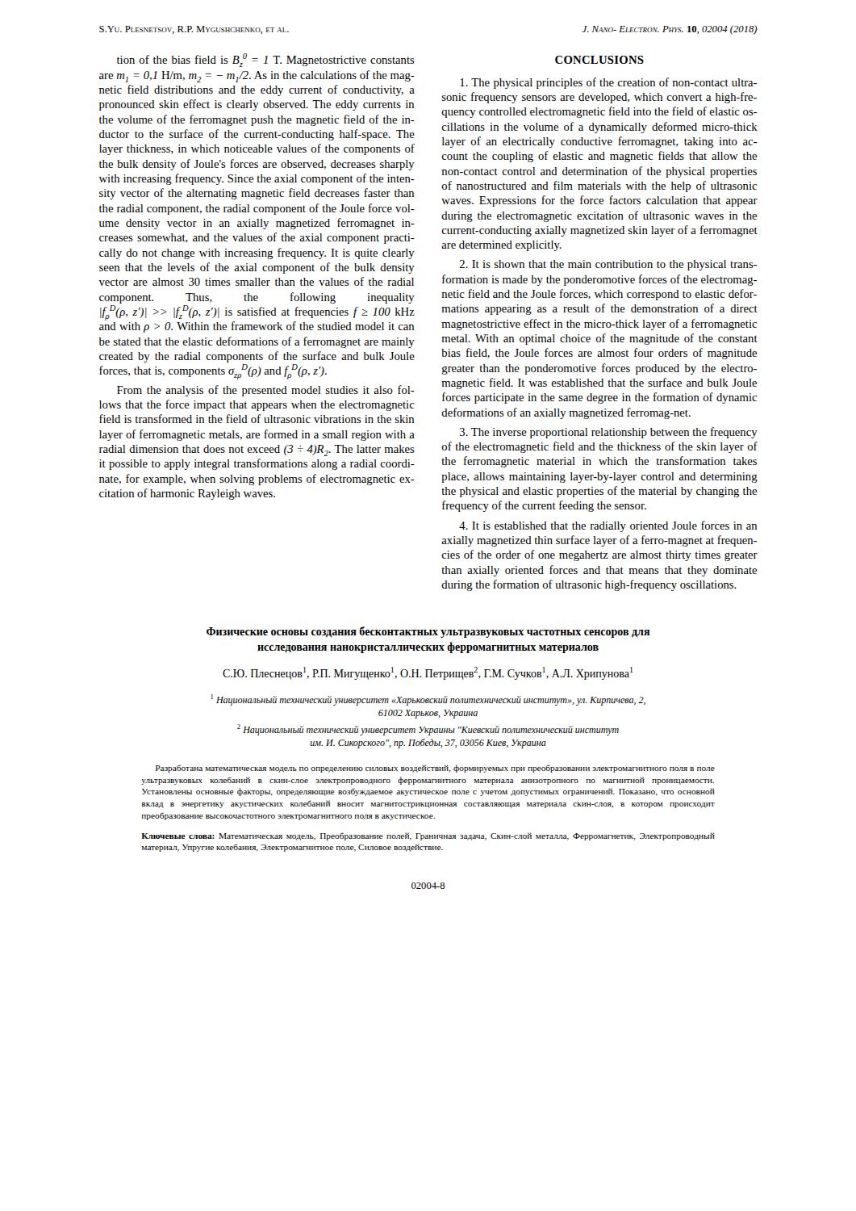S.Yu. Plesnetsov, R.P. Mygushchenko, et al.
J. Nano- Electron. Phys. 10, 02004 (2018)
tion of the bias field is Bz0 = 1 T. Magnetostrictive constants are m1 = 0,1 H/m, m2 = − m1/2. As in the calculations of the magnetic field distributions and the eddy current of conductivity, a pronounced skin effect is clearly observed. The eddy currents in the volume of the ferromagnet push the magnetic field of the inductor to the surface of the current-conducting half-space. The layer thickness, in which noticeable values of the components of the bulk density of Joule's forces are observed, decreases sharply with increasing frequency. Since the axial component of the intensity vector of the alternating magnetic field decreases faster than the radial component, the radial component of the Joule force volume density vector in an axially magnetized ferromagnet increases somewhat, and the values of the axial component practically do not change with increasing frequency. It is quite clearly seen that the levels of the axial component of the bulk density vector are almost 30 times smaller than the values of the radial component. Thus, the following inequality |fρD(ρ, z′)| >> |fzD(ρ, z′)| is satisfied at frequencies f ≥ 100 kHz and with ρ > 0. Within the framework of the studied model it can be stated that the elastic deformations of a ferromagnet are mainly created by the radial components of the surface and bulk Joule forces, that is, components σzρD(ρ) and fρD(ρ, z′).
From the analysis of the presented model studies it also follows that the force impact that appears when the electromagnetic field is transformed in the field of ultrasonic vibrations in the skin layer of ferromagnetic metals, are formed in a small region with a radial dimension that does not exceed (3 ÷ 4)R2. The latter makes it possible to apply integral transformations along a radial coordinate, for example, when solving problems of electromagnetic excitation of harmonic Rayleigh waves.
Conclusions
1. The physical principles of the creation of non-contact ultrasonic frequency sensors are developed, which convert a high-frequency controlled electromagnetic field into the field of elastic oscillations in the volume of a dynamically deformed micro-thick layer of an electrically conductive ferromagnet, taking into account the coupling of elastic and magnetic fields that allow the non-contact control and determination of the physical properties of nanostructured and film materials with the help of ultrasonic waves. Expressions for the force factors calculation that appear during the electromagnetic excitation of ultrasonic waves in the current-conducting axially magnetized skin layer of a ferromagnet are determined explicitly.
2. It is shown that the main contribution to the physical transformation is made by the ponderomotive forces of the electromagnetic field and the Joule forces, which correspond to elastic deformations appearing as a result of the demonstration of a direct magnetostrictive effect in the micro-thick layer of a ferromagnetic metal. With an optimal choice of the magnitude of the constant bias field, the Joule forces are almost four orders of magnitude greater than the ponderomotive forces produced by the electromagnetic field. It was established that the surface and bulk Joule forces participate in the same degree in the formation of dynamic deformations of an axially magnetized ferromag-net.
3. The inverse proportional relationship between the frequency of the electromagnetic field and the thickness of the skin layer of the ferromagnetic material in which the transformation takes place, allows maintaining layer-by-layer control and determining the physical and elastic properties of the material by changing the frequency of the current feeding the sensor.
4. It is established that the radially oriented Joule forces in an axially magnetized thin surface layer of a ferro-magnet at frequencies of the order of one megahertz are almost thirty times greater than axially oriented forces and that means that they dominate during the formation of ultrasonic high-frequency oscillations.
Физические основы создания бесконтактных ультразвуковых частотных сенсоров для
исследования нанокристаллических ферромагнитных материалов
С.Ю. Плеснецов1, Р.П. Мигущенко1, О.Н. Петрищев2, Г.М. Сучков1, А.Л. Хрипунова1
1 Национальный технический университет «Харьковский политехнический институт», ул. Кирпичева, 2,
61002 Харьков, Украина
2 Национальный технический университет Украины "Киевский политехнический институт
им. И. Сикорского", пр. Победы, 37, 03056 Киев, Украина
Разработана математическая модель по определению силовых воздействий, формируемых при преобразовании электромагнитного поля в поле ультразвуковых колебаний в скин-слое электропроводного ферромагнитного материала анизотропного по магнитной проницаемости. Установлены основные факторы, определяющие возбуждаемое акустическое поле с учетом допустимых ограничений. Показано, что основной вклад в энергетику акустических колебаний вносит магнитострикционная составляющая материала скин-слоя, в котором происходит преобразование высокочастотного электромагнитного поля в акустическое.
Ключевые слова: Математическая модель, Преобразование полей, Граничная задача, Скин-слой металла, Ферромагнетик, Электропроводный материал, Упругие колебания, Электромагнитное поле, Силовое воздействие.
02004-8